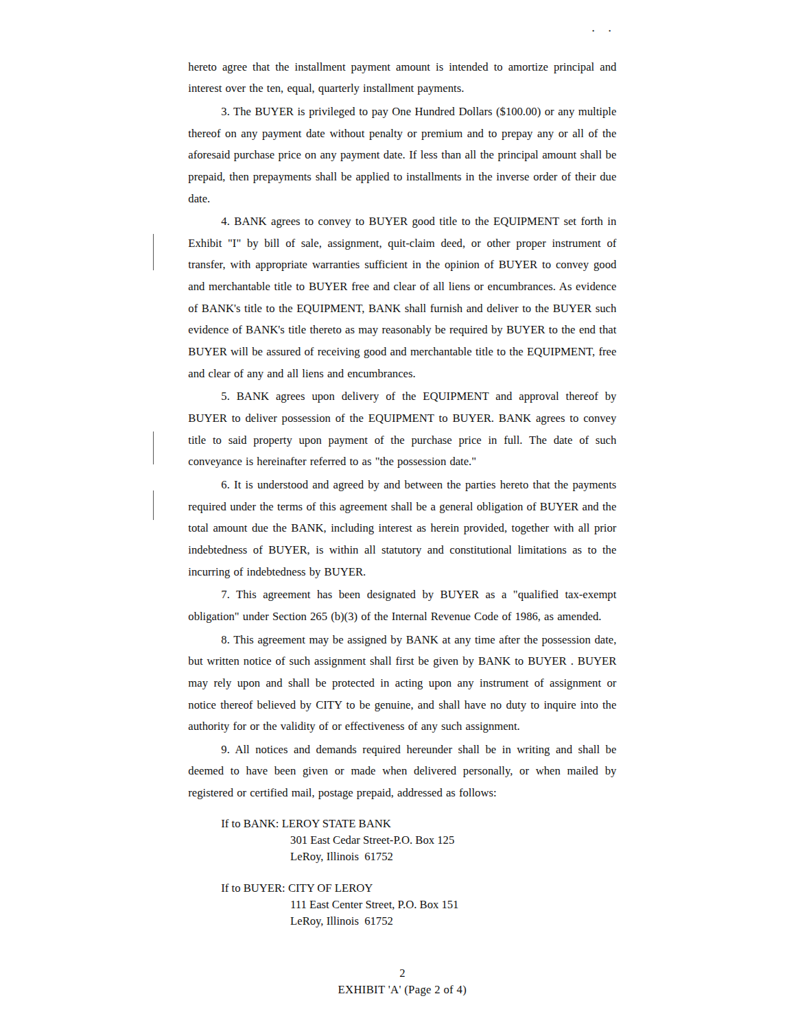· ·
hereto agree that the installment payment amount is intended to amortize principal and interest over the ten, equal, quarterly installment payments.
3. The BUYER is privileged to pay One Hundred Dollars ($100.00) or any multiple thereof on any payment date without penalty or premium and to prepay any or all of the aforesaid purchase price on any payment date. If less than all the principal amount shall be prepaid, then prepayments shall be applied to installments in the inverse order of their due date.
4. BANK agrees to convey to BUYER good title to the EQUIPMENT set forth in Exhibit "I" by bill of sale, assignment, quit-claim deed, or other proper instrument of transfer, with appropriate warranties sufficient in the opinion of BUYER to convey good and merchantable title to BUYER free and clear of all liens or encumbrances. As evidence of BANK's title to the EQUIPMENT, BANK shall furnish and deliver to the BUYER such evidence of BANK's title thereto as may reasonably be required by BUYER to the end that BUYER will be assured of receiving good and merchantable title to the EQUIPMENT, free and clear of any and all liens and encumbrances.
5. BANK agrees upon delivery of the EQUIPMENT and approval thereof by BUYER to deliver possession of the EQUIPMENT to BUYER. BANK agrees to convey title to said property upon payment of the purchase price in full. The date of such conveyance is hereinafter referred to as "the possession date."
6. It is understood and agreed by and between the parties hereto that the payments required under the terms of this agreement shall be a general obligation of BUYER and the total amount due the BANK, including interest as herein provided, together with all prior indebtedness of BUYER, is within all statutory and constitutional limitations as to the incurring of indebtedness by BUYER.
7. This agreement has been designated by BUYER as a "qualified tax-exempt obligation" under Section 265 (b)(3) of the Internal Revenue Code of 1986, as amended.
8. This agreement may be assigned by BANK at any time after the possession date, but written notice of such assignment shall first be given by BANK to BUYER . BUYER may rely upon and shall be protected in acting upon any instrument of assignment or notice thereof believed by CITY to be genuine, and shall have no duty to inquire into the authority for or the validity of or effectiveness of any such assignment.
9. All notices and demands required hereunder shall be in writing and shall be deemed to have been given or made when delivered personally, or when mailed by registered or certified mail, postage prepaid, addressed as follows:
If to BANK: LEROY STATE BANK
301 East Cedar Street-P.O. Box 125
LeRoy, Illinois 61752
If to BUYER: CITY OF LEROY
111 East Center Street, P.O. Box 151
LeRoy, Illinois 61752
2 EXHIBIT 'A' (Page 2 of 4)